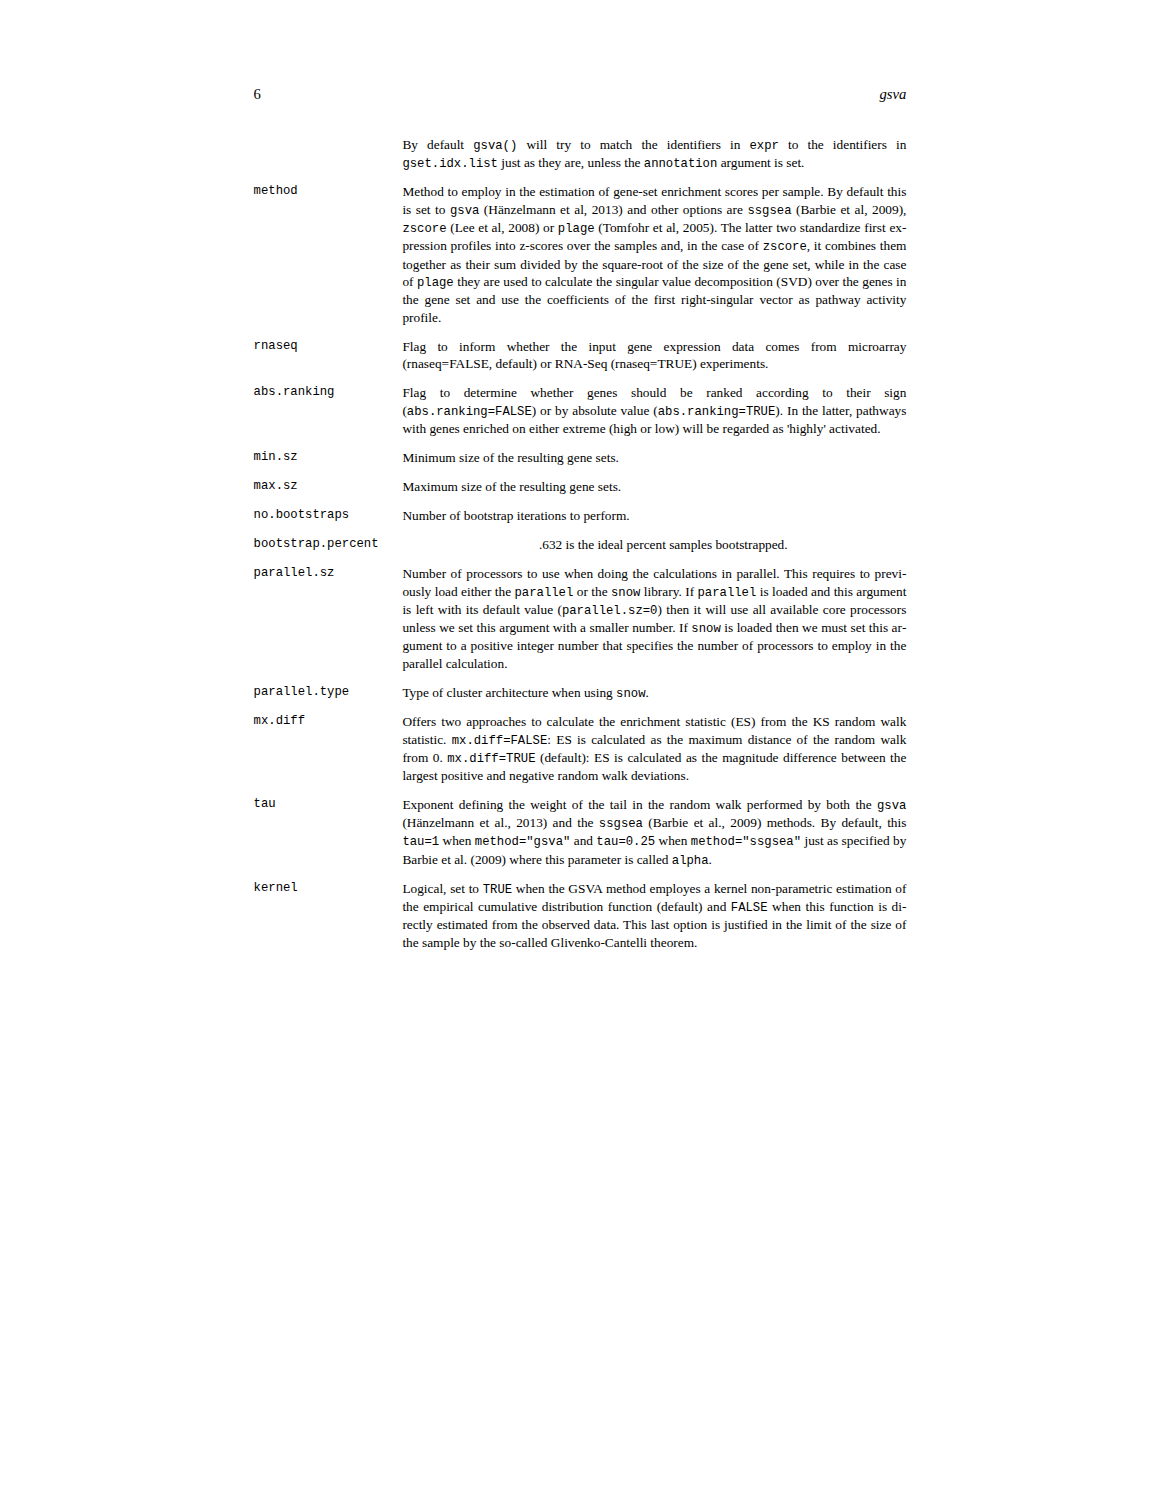6 gsva
By default gsva() will try to match the identifiers in expr to the identifiers in gset.idx.list just as they are, unless the annotation argument is set.
method
Method to employ in the estimation of gene-set enrichment scores per sample. By default this is set to gsva (Hänzelmann et al, 2013) and other options are ssgsea (Barbie et al, 2009), zscore (Lee et al, 2008) or plage (Tomfohr et al, 2005). The latter two standardize first expression profiles into z-scores over the samples and, in the case of zscore, it combines them together as their sum divided by the square-root of the size of the gene set, while in the case of plage they are used to calculate the singular value decomposition (SVD) over the genes in the gene set and use the coefficients of the first right-singular vector as pathway activity profile.
rnaseq
Flag to inform whether the input gene expression data comes from microarray (rnaseq=FALSE, default) or RNA-Seq (rnaseq=TRUE) experiments.
abs.ranking
Flag to determine whether genes should be ranked according to their sign (abs.ranking=FALSE) or by absolute value (abs.ranking=TRUE). In the latter, pathways with genes enriched on either extreme (high or low) will be regarded as 'highly' activated.
min.sz
Minimum size of the resulting gene sets.
max.sz
Maximum size of the resulting gene sets.
no.bootstraps
Number of bootstrap iterations to perform.
bootstrap.percent
.632 is the ideal percent samples bootstrapped.
parallel.sz
Number of processors to use when doing the calculations in parallel. This requires to previously load either the parallel or the snow library. If parallel is loaded and this argument is left with its default value (parallel.sz=0) then it will use all available core processors unless we set this argument with a smaller number. If snow is loaded then we must set this argument to a positive integer number that specifies the number of processors to employ in the parallel calculation.
parallel.type
Type of cluster architecture when using snow.
mx.diff
Offers two approaches to calculate the enrichment statistic (ES) from the KS random walk statistic. mx.diff=FALSE: ES is calculated as the maximum distance of the random walk from 0. mx.diff=TRUE (default): ES is calculated as the magnitude difference between the largest positive and negative random walk deviations.
tau
Exponent defining the weight of the tail in the random walk performed by both the gsva (Hänzelmann et al., 2013) and the ssgsea (Barbie et al., 2009) methods. By default, this tau=1 when method="gsva" and tau=0.25 when method="ssgsea" just as specified by Barbie et al. (2009) where this parameter is called alpha.
kernel
Logical, set to TRUE when the GSVA method employes a kernel non-parametric estimation of the empirical cumulative distribution function (default) and FALSE when this function is directly estimated from the observed data. This last option is justified in the limit of the size of the sample by the so-called Glivenko-Cantelli theorem.